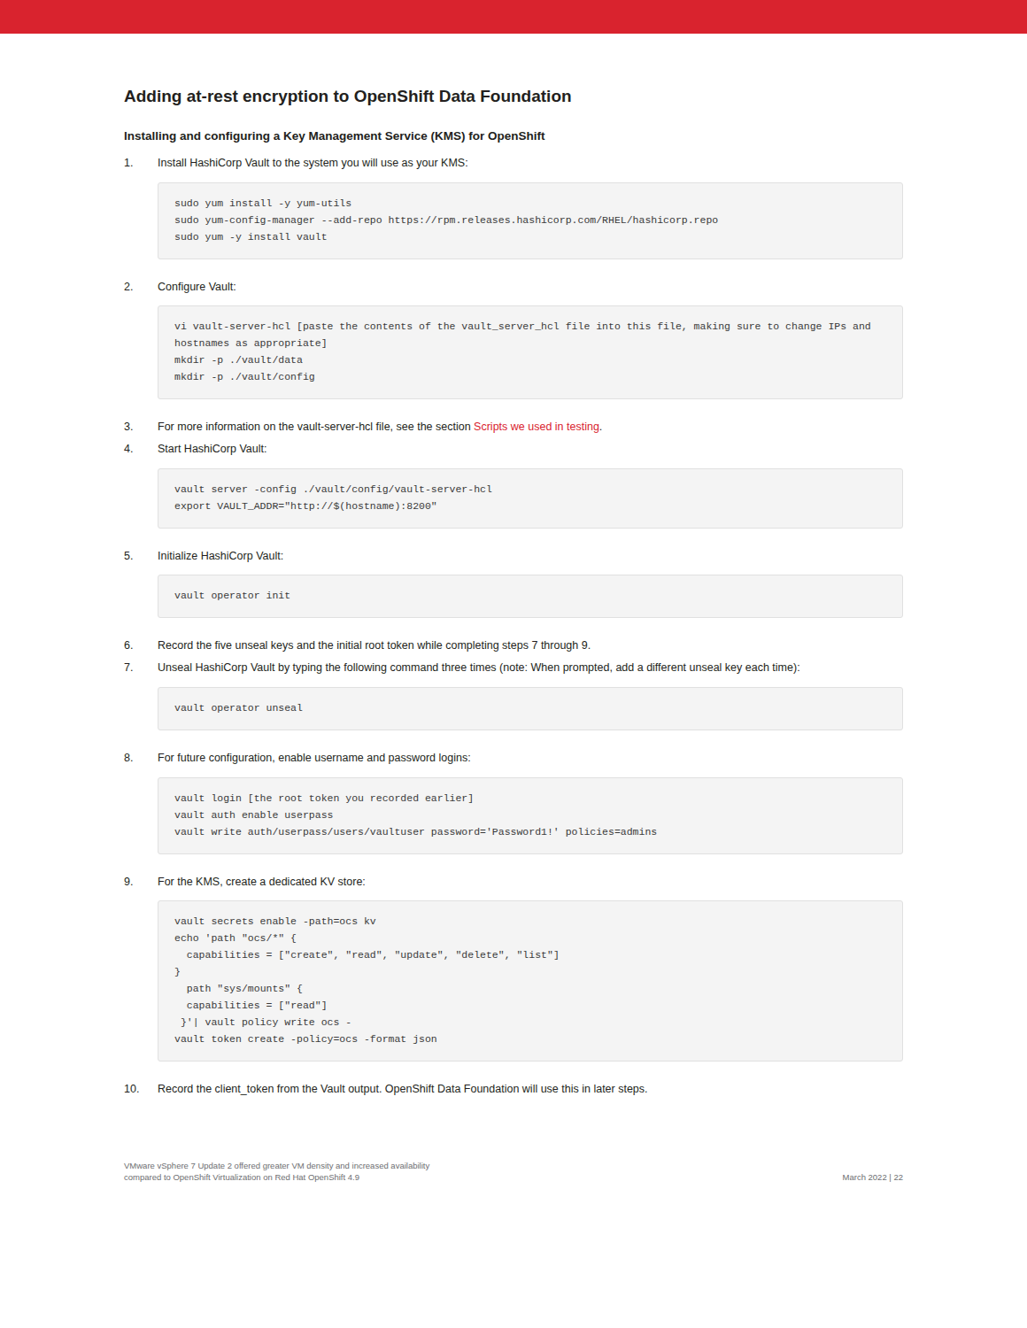Adding at-rest encryption to OpenShift Data Foundation
Installing and configuring a Key Management Service (KMS) for OpenShift
Install HashiCorp Vault to the system you will use as your KMS:
sudo yum install -y yum-utils
sudo yum-config-manager --add-repo https://rpm.releases.hashicorp.com/RHEL/hashicorp.repo
sudo yum -y install vault
Configure Vault:
vi vault-server-hcl [paste the contents of the vault_server_hcl file into this file, making sure to change IPs and hostnames as appropriate]
mkdir -p ./vault/data
mkdir -p ./vault/config
For more information on the vault-server-hcl file, see the section Scripts we used in testing.
Start HashiCorp Vault:
vault server -config ./vault/config/vault-server-hcl
export VAULT_ADDR="http://$(hostname):8200"
Initialize HashiCorp Vault:
vault operator init
Record the five unseal keys and the initial root token while completing steps 7 through 9.
Unseal HashiCorp Vault by typing the following command three times (note: When prompted, add a different unseal key each time):
vault operator unseal
For future configuration, enable username and password logins:
vault login [the root token you recorded earlier]
vault auth enable userpass
vault write auth/userpass/users/vaultuser password='Password1!' policies=admins
For the KMS, create a dedicated KV store:
vault secrets enable -path=ocs kv
echo 'path "ocs/*" {
  capabilities = ["create", "read", "update", "delete", "list"]
}
  path "sys/mounts" {
  capabilities = ["read"]
 }'| vault policy write ocs -
vault token create -policy=ocs -format json
Record the client_token from the Vault output. OpenShift Data Foundation will use this in later steps.
VMware vSphere 7 Update 2 offered greater VM density and increased availability
compared to OpenShift Virtualization on Red Hat OpenShift 4.9
March 2022 | 22